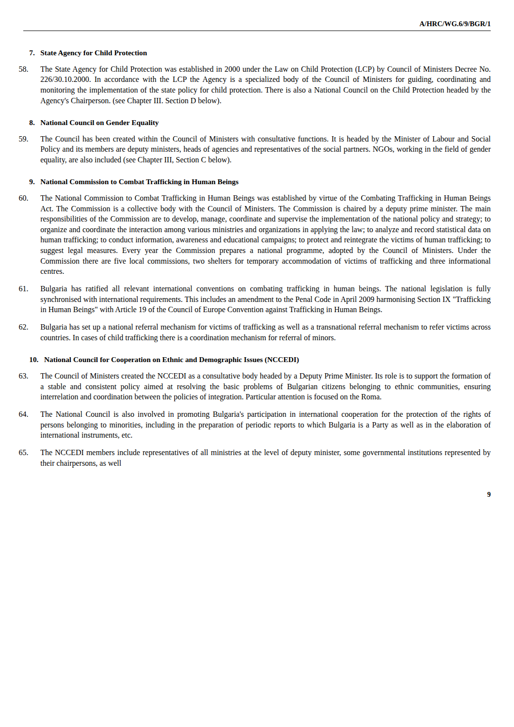A/HRC/WG.6/9/BGR/1
7. State Agency for Child Protection
58. The State Agency for Child Protection was established in 2000 under the Law on Child Protection (LCP) by Council of Ministers Decree No. 226/30.10.2000. In accordance with the LCP the Agency is a specialized body of the Council of Ministers for guiding, coordinating and monitoring the implementation of the state policy for child protection. There is also a National Council on the Child Protection headed by the Agency's Chairperson. (see Chapter III. Section D below).
8. National Council on Gender Equality
59. The Council has been created within the Council of Ministers with consultative functions. It is headed by the Minister of Labour and Social Policy and its members are deputy ministers, heads of agencies and representatives of the social partners. NGOs, working in the field of gender equality, are also included (see Chapter III, Section C below).
9. National Commission to Combat Trafficking in Human Beings
60. The National Commission to Combat Trafficking in Human Beings was established by virtue of the Combating Trafficking in Human Beings Act. The Commission is a collective body with the Council of Ministers. The Commission is chaired by a deputy prime minister. The main responsibilities of the Commission are to develop, manage, coordinate and supervise the implementation of the national policy and strategy; to organize and coordinate the interaction among various ministries and organizations in applying the law; to analyze and record statistical data on human trafficking; to conduct information, awareness and educational campaigns; to protect and reintegrate the victims of human trafficking; to suggest legal measures. Every year the Commission prepares a national programme, adopted by the Council of Ministers. Under the Commission there are five local commissions, two shelters for temporary accommodation of victims of trafficking and three informational centres.
61. Bulgaria has ratified all relevant international conventions on combating trafficking in human beings. The national legislation is fully synchronised with international requirements. This includes an amendment to the Penal Code in April 2009 harmonising Section IX "Trafficking in Human Beings" with Article 19 of the Council of Europe Convention against Trafficking in Human Beings.
62. Bulgaria has set up a national referral mechanism for victims of trafficking as well as a transnational referral mechanism to refer victims across countries. In cases of child trafficking there is a coordination mechanism for referral of minors.
10. National Council for Cooperation on Ethnic and Demographic Issues (NCCEDI)
63. The Council of Ministers created the NCCEDI as a consultative body headed by a Deputy Prime Minister. Its role is to support the formation of a stable and consistent policy aimed at resolving the basic problems of Bulgarian citizens belonging to ethnic communities, ensuring interrelation and coordination between the policies of integration. Particular attention is focused on the Roma.
64. The National Council is also involved in promoting Bulgaria's participation in international cooperation for the protection of the rights of persons belonging to minorities, including in the preparation of periodic reports to which Bulgaria is a Party as well as in the elaboration of international instruments, etc.
65. The NCCEDI members include representatives of all ministries at the level of deputy minister, some governmental institutions represented by their chairpersons, as well
9